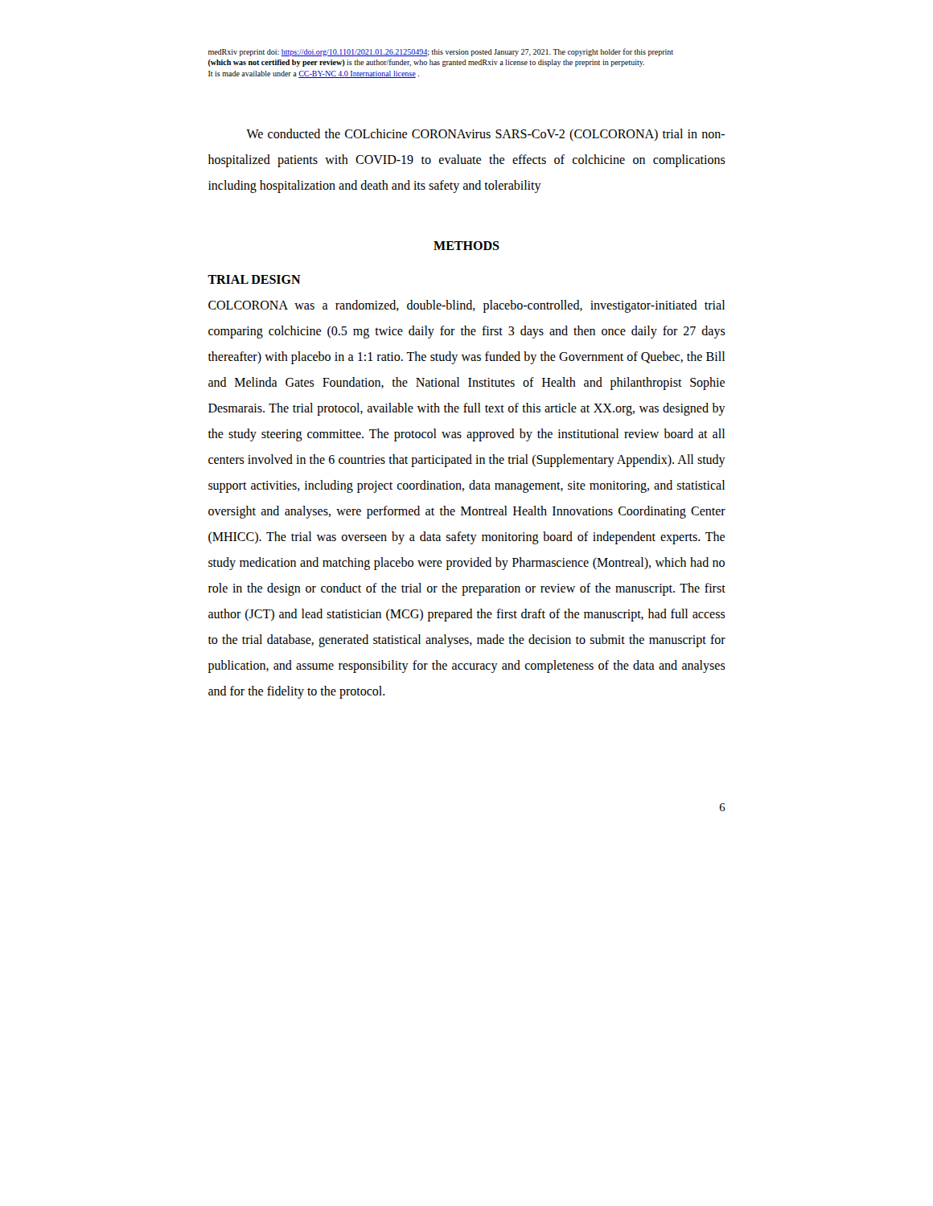medRxiv preprint doi: https://doi.org/10.1101/2021.01.26.21250494; this version posted January 27, 2021. The copyright holder for this preprint (which was not certified by peer review) is the author/funder, who has granted medRxiv a license to display the preprint in perpetuity. It is made available under a CC-BY-NC 4.0 International license .
We conducted the COLchicine CORONAvirus SARS-CoV-2 (COLCORONA) trial in non-hospitalized patients with COVID-19 to evaluate the effects of colchicine on complications including hospitalization and death and its safety and tolerability
METHODS
TRIAL DESIGN
COLCORONA was a randomized, double-blind, placebo-controlled, investigator-initiated trial comparing colchicine (0.5 mg twice daily for the first 3 days and then once daily for 27 days thereafter) with placebo in a 1:1 ratio. The study was funded by the Government of Quebec, the Bill and Melinda Gates Foundation, the National Institutes of Health and philanthropist Sophie Desmarais. The trial protocol, available with the full text of this article at XX.org, was designed by the study steering committee. The protocol was approved by the institutional review board at all centers involved in the 6 countries that participated in the trial (Supplementary Appendix). All study support activities, including project coordination, data management, site monitoring, and statistical oversight and analyses, were performed at the Montreal Health Innovations Coordinating Center (MHICC). The trial was overseen by a data safety monitoring board of independent experts. The study medication and matching placebo were provided by Pharmascience (Montreal), which had no role in the design or conduct of the trial or the preparation or review of the manuscript. The first author (JCT) and lead statistician (MCG) prepared the first draft of the manuscript, had full access to the trial database, generated statistical analyses, made the decision to submit the manuscript for publication, and assume responsibility for the accuracy and completeness of the data and analyses and for the fidelity to the protocol.
6